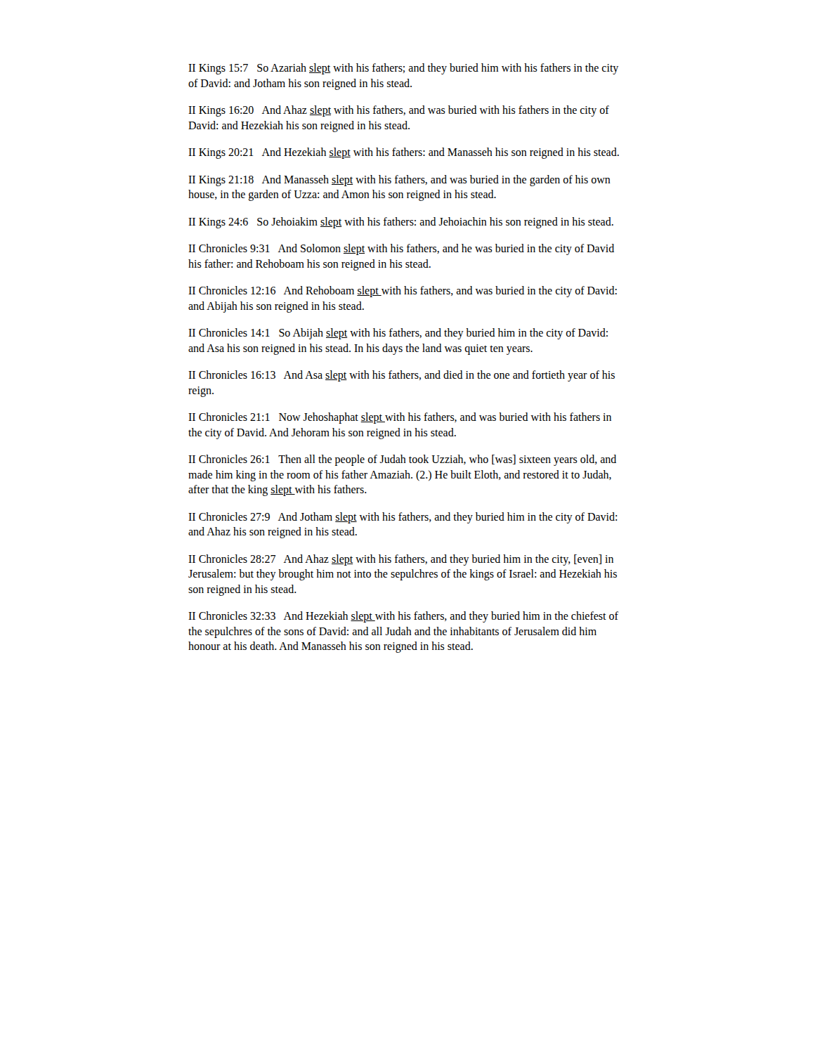II Kings 15:7 So Azariah slept with his fathers; and they buried him with his fathers in the city of David: and Jotham his son reigned in his stead.
II Kings 16:20 And Ahaz slept with his fathers, and was buried with his fathers in the city of David: and Hezekiah his son reigned in his stead.
II Kings 20:21 And Hezekiah slept with his fathers: and Manasseh his son reigned in his stead.
II Kings 21:18 And Manasseh slept with his fathers, and was buried in the garden of his own house, in the garden of Uzza: and Amon his son reigned in his stead.
II Kings 24:6 So Jehoiakim slept with his fathers: and Jehoiachin his son reigned in his stead.
II Chronicles 9:31 And Solomon slept with his fathers, and he was buried in the city of David his father: and Rehoboam his son reigned in his stead.
II Chronicles 12:16 And Rehoboam slept with his fathers, and was buried in the city of David: and Abijah his son reigned in his stead.
II Chronicles 14:1 So Abijah slept with his fathers, and they buried him in the city of David: and Asa his son reigned in his stead. In his days the land was quiet ten years.
II Chronicles 16:13 And Asa slept with his fathers, and died in the one and fortieth year of his reign.
II Chronicles 21:1 Now Jehoshaphat slept with his fathers, and was buried with his fathers in the city of David. And Jehoram his son reigned in his stead.
II Chronicles 26:1 Then all the people of Judah took Uzziah, who [was] sixteen years old, and made him king in the room of his father Amaziah. (2.) He built Eloth, and restored it to Judah, after that the king slept with his fathers.
II Chronicles 27:9 And Jotham slept with his fathers, and they buried him in the city of David: and Ahaz his son reigned in his stead.
II Chronicles 28:27 And Ahaz slept with his fathers, and they buried him in the city, [even] in Jerusalem: but they brought him not into the sepulchres of the kings of Israel: and Hezekiah his son reigned in his stead.
II Chronicles 32:33 And Hezekiah slept with his fathers, and they buried him in the chiefest of the sepulchres of the sons of David: and all Judah and the inhabitants of Jerusalem did him honour at his death. And Manasseh his son reigned in his stead.